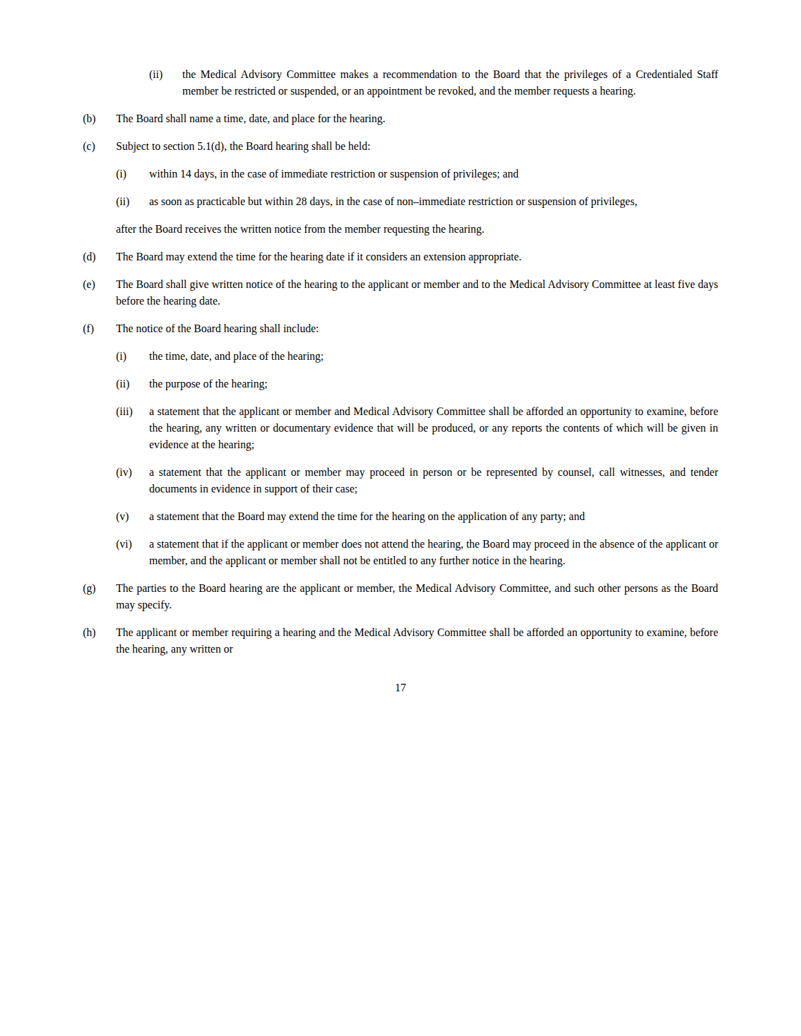(ii)
the Medical Advisory Committee makes a recommendation to the Board that the privileges of a Credentialed Staff member be restricted or suspended, or an appointment be revoked, and the member requests a hearing.
(b)
The Board shall name a time, date, and place for the hearing.
(c)
Subject to section 5.1(d), the Board hearing shall be held:
(i)
within 14 days, in the case of immediate restriction or suspension of privileges; and
(ii)
as soon as practicable but within 28 days, in the case of non–immediate restriction or suspension of privileges,
after the Board receives the written notice from the member requesting the hearing.
(d)
The Board may extend the time for the hearing date if it considers an extension appropriate.
(e)
The Board shall give written notice of the hearing to the applicant or member and to the Medical Advisory Committee at least five days before the hearing date.
(f)
The notice of the Board hearing shall include:
(i)
the time, date, and place of the hearing;
(ii)
the purpose of the hearing;
(iii)
a statement that the applicant or member and Medical Advisory Committee shall be afforded an opportunity to examine, before the hearing, any written or documentary evidence that will be produced, or any reports the contents of which will be given in evidence at the hearing;
(iv)
a statement that the applicant or member may proceed in person or be represented by counsel, call witnesses, and tender documents in evidence in support of their case;
(v)
a statement that the Board may extend the time for the hearing on the application of any party; and
(vi)
a statement that if the applicant or member does not attend the hearing, the Board may proceed in the absence of the applicant or member, and the applicant or member shall not be entitled to any further notice in the hearing.
(g)
The parties to the Board hearing are the applicant or member, the Medical Advisory Committee, and such other persons as the Board may specify.
(h)
The applicant or member requiring a hearing and the Medical Advisory Committee shall be afforded an opportunity to examine, before the hearing, any written or
17